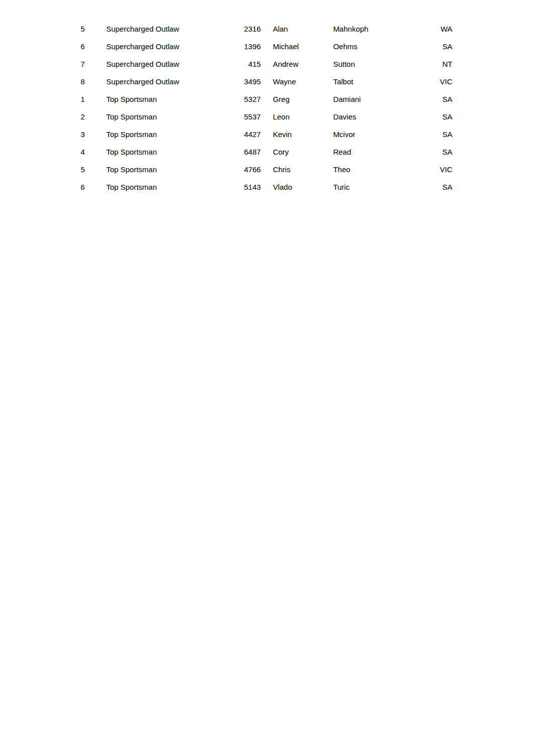| 5 | Supercharged Outlaw | 2316 | Alan | Mahnkoph | WA |
| 6 | Supercharged Outlaw | 1396 | Michael | Oehms | SA |
| 7 | Supercharged Outlaw | 415 | Andrew | Sutton | NT |
| 8 | Supercharged Outlaw | 3495 | Wayne | Talbot | VIC |
| 1 | Top Sportsman | 5327 | Greg | Damiani | SA |
| 2 | Top Sportsman | 5537 | Leon | Davies | SA |
| 3 | Top Sportsman | 4427 | Kevin | Mcivor | SA |
| 4 | Top Sportsman | 6487 | Cory | Read | SA |
| 5 | Top Sportsman | 4766 | Chris | Theo | VIC |
| 6 | Top Sportsman | 5143 | Vlado | Turic | SA |